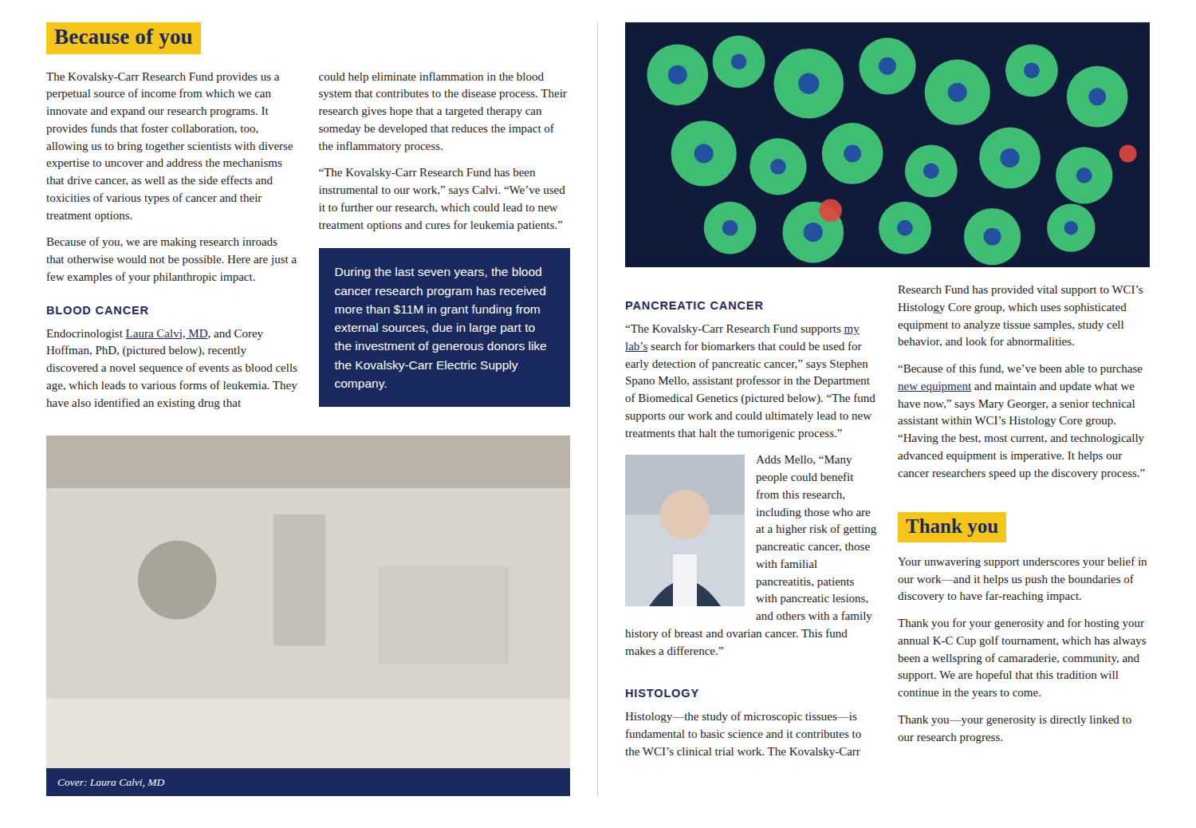Because of you
The Kovalsky-Carr Research Fund provides us a perpetual source of income from which we can innovate and expand our research programs. It provides funds that foster collaboration, too, allowing us to bring together scientists with diverse expertise to uncover and address the mechanisms that drive cancer, as well as the side effects and toxicities of various types of cancer and their treatment options.
Because of you, we are making research inroads that otherwise would not be possible. Here are just a few examples of your philanthropic impact.
Blood cancer
Endocrinologist Laura Calvi, MD, and Corey Hoffman, PhD, (pictured below), recently discovered a novel sequence of events as blood cells age, which leads to various forms of leukemia. They have also identified an existing drug that
could help eliminate inflammation in the blood system that contributes to the disease process. Their research gives hope that a targeted therapy can someday be developed that reduces the impact of the inflammatory process.
“The Kovalsky-Carr Research Fund has been instrumental to our work,” says Calvi. “We’ve used it to further our research, which could lead to new treatment options and cures for leukemia patients.”
During the last seven years, the blood cancer research program has received more than $11M in grant funding from external sources, due in large part to the investment of generous donors like the Kovalsky-Carr Electric Supply company.
Cover: Laura Calvi, MD
Pancreatic cancer
“The Kovalsky-Carr Research Fund supports my lab’s search for biomarkers that could be used for early detection of pancreatic cancer,” says Stephen Spano Mello, assistant professor in the Department of Biomedical Genetics (pictured below). “The fund supports our work and could ultimately lead to new treatments that halt the tumorigenic process.”
Adds Mello, “Many people could benefit from this research, including those who are at a higher risk of getting pancreatic cancer, those with familial pancreatitis, patients with pancreatic lesions, and others with a family history of breast and ovarian cancer. This fund makes a difference.”
Histology
Histology—the study of microscopic tissues—is fundamental to basic science and it contributes to the WCI’s clinical trial work. The Kovalsky-Carr
Research Fund has provided vital support to WCI’s Histology Core group, which uses sophisticated equipment to analyze tissue samples, study cell behavior, and look for abnormalities.
“Because of this fund, we’ve been able to purchase new equipment and maintain and update what we have now,” says Mary Georger, a senior technical assistant within WCI’s Histology Core group. “Having the best, most current, and technologically advanced equipment is imperative. It helps our cancer researchers speed up the discovery process.”
Thank you
Your unwavering support underscores your belief in our work—and it helps us push the boundaries of discovery to have far-reaching impact.
Thank you for your generosity and for hosting your annual K-C Cup golf tournament, which has always been a wellspring of camaraderie, community, and support. We are hopeful that this tradition will continue in the years to come.
Thank you—your generosity is directly linked to our research progress.